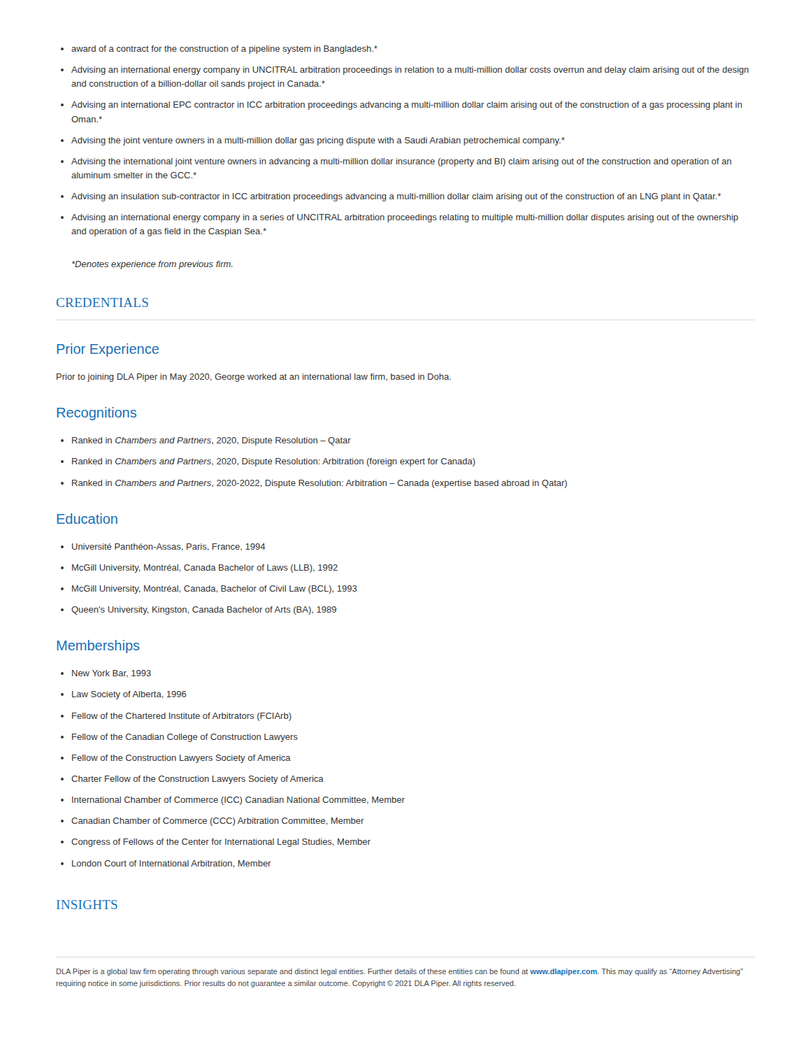award of a contract for the construction of a pipeline system in Bangladesh.*
Advising an international energy company in UNCITRAL arbitration proceedings in relation to a multi-million dollar costs overrun and delay claim arising out of the design and construction of a billion-dollar oil sands project in Canada.*
Advising an international EPC contractor in ICC arbitration proceedings advancing a multi-million dollar claim arising out of the construction of a gas processing plant in Oman.*
Advising the joint venture owners in a multi-million dollar gas pricing dispute with a Saudi Arabian petrochemical company.*
Advising the international joint venture owners in advancing a multi-million dollar insurance (property and BI) claim arising out of the construction and operation of an aluminum smelter in the GCC.*
Advising an insulation sub-contractor in ICC arbitration proceedings advancing a multi-million dollar claim arising out of the construction of an LNG plant in Qatar.*
Advising an international energy company in a series of UNCITRAL arbitration proceedings relating to multiple multi-million dollar disputes arising out of the ownership and operation of a gas field in the Caspian Sea.*
*Denotes experience from previous firm.
CREDENTIALS
Prior Experience
Prior to joining DLA Piper in May 2020, George worked at an international law firm, based in Doha.
Recognitions
Ranked in Chambers and Partners, 2020, Dispute Resolution – Qatar
Ranked in Chambers and Partners, 2020, Dispute Resolution: Arbitration (foreign expert for Canada)
Ranked in Chambers and Partners, 2020-2022, Dispute Resolution: Arbitration – Canada (expertise based abroad in Qatar)
Education
Université Panthéon-Assas, Paris, France, 1994
McGill University, Montréal, Canada Bachelor of Laws (LLB), 1992
McGill University, Montréal, Canada, Bachelor of Civil Law (BCL), 1993
Queen's University, Kingston, Canada Bachelor of Arts (BA), 1989
Memberships
New York Bar, 1993
Law Society of Alberta, 1996
Fellow of the Chartered Institute of Arbitrators (FCIArb)
Fellow of the Canadian College of Construction Lawyers
Fellow of the Construction Lawyers Society of America
Charter Fellow of the Construction Lawyers Society of America
International Chamber of Commerce (ICC) Canadian National Committee, Member
Canadian Chamber of Commerce (CCC) Arbitration Committee, Member
Congress of Fellows of the Center for International Legal Studies, Member
London Court of International Arbitration, Member
INSIGHTS
DLA Piper is a global law firm operating through various separate and distinct legal entities. Further details of these entities can be found at www.dlapiper.com. This may qualify as “Attorney Advertising” requiring notice in some jurisdictions. Prior results do not guarantee a similar outcome. Copyright © 2021 DLA Piper. All rights reserved.